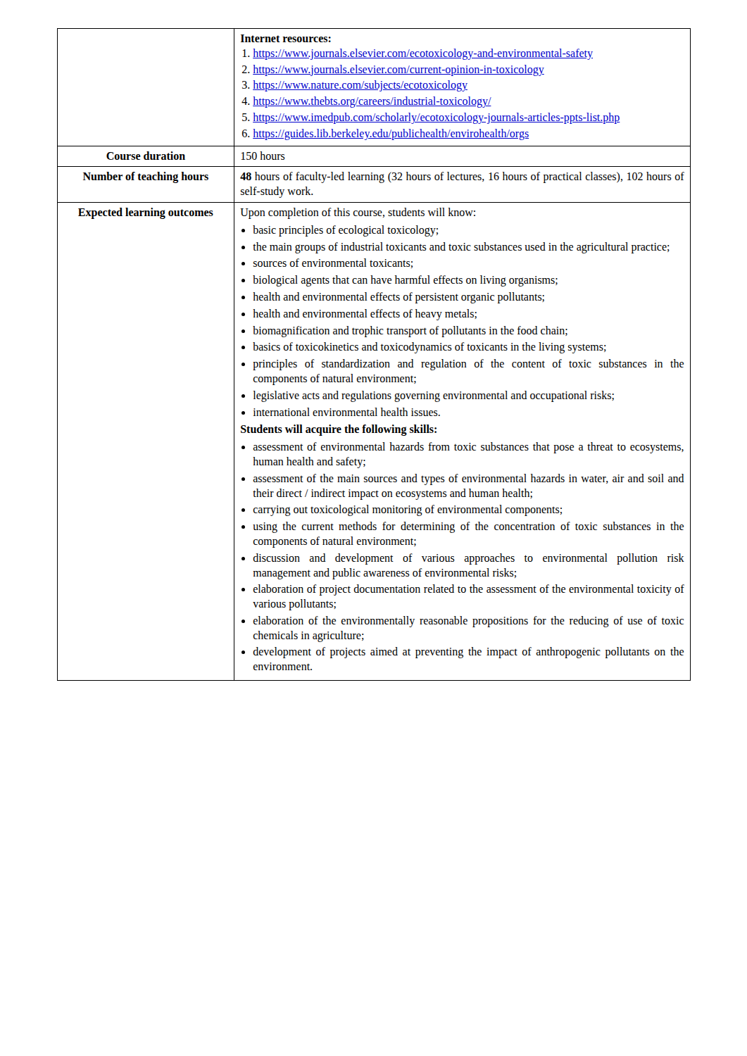| | Internet resources: https://www.journals.elsevier.com/ecotoxicology-and-environmental-safety https://www.journals.elsevier.com/current-opinion-in-toxicology https://www.nature.com/subjects/ecotoxicology https://www.thebts.org/careers/industrial-toxicology/ https://www.imedpub.com/scholarly/ecotoxicology-journals-articles-ppts-list.php https://guides.lib.berkeley.edu/publichealth/envirohealth/orgs |
| Course duration | 150 hours |
| Number of teaching hours | 48 hours of faculty-led learning (32 hours of lectures, 16 hours of practical classes), 102 hours of self-study work. |
| Expected learning outcomes | Upon completion of this course, students will know: basic principles of ecological toxicology; the main groups of industrial toxicants and toxic substances used in the agricultural practice; sources of environmental toxicants; biological agents that can have harmful effects on living organisms; health and environmental effects of persistent organic pollutants; health and environmental effects of heavy metals; biomagnification and trophic transport of pollutants in the food chain; basics of toxicokinetics and toxicodynamics of toxicants in the living systems; principles of standardization and regulation of the content of toxic substances in the components of natural environment; legislative acts and regulations governing environmental and occupational risks; international environmental health issues. Students will acquire the following skills: assessment of environmental hazards from toxic substances that pose a threat to ecosystems, human health and safety; assessment of the main sources and types of environmental hazards in water, air and soil and their direct / indirect impact on ecosystems and human health; carrying out toxicological monitoring of environmental components; using the current methods for determining of the concentration of toxic substances in the components of natural environment; discussion and development of various approaches to environmental pollution risk management and public awareness of environmental risks; elaboration of project documentation related to the assessment of the environmental toxicity of various pollutants; elaboration of the environmentally reasonable propositions for the reducing of use of toxic chemicals in agriculture; development of projects aimed at preventing the impact of anthropogenic pollutants on the environment. |